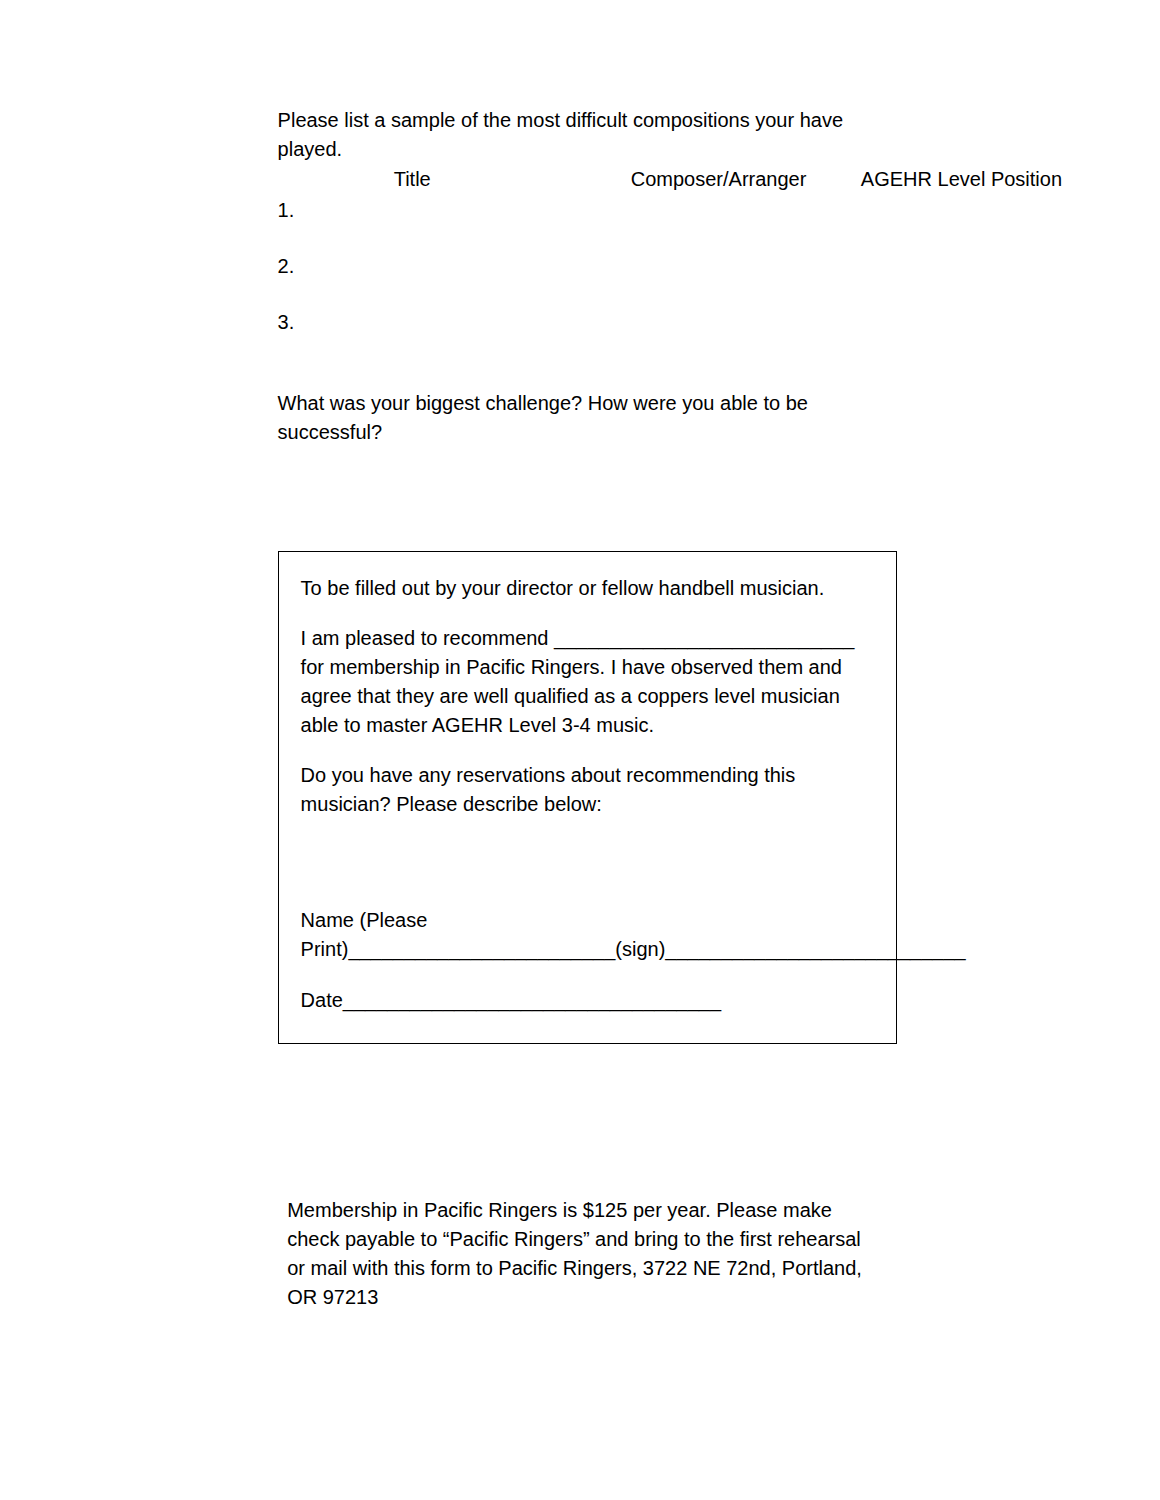Please list a sample of the most difficult compositions your have played.
Title Composer/Arranger AGEHR Level Position
1.
2.
3.
What was your biggest challenge? How were you able to be successful?
To be filled out by your director or fellow handbell musician.
I am pleased to recommend ___________________________ for membership in Pacific Ringers. I have observed them and agree that they are well qualified as a coppers level musician able to master AGEHR Level 3-4 music.
Do you have any reservations about recommending this musician? Please describe below:
Name (Please Print)________________________(sign)___________________________
Date__________________________________
Membership in Pacific Ringers is $125 per year. Please make check payable to “Pacific Ringers” and bring to the first rehearsal or mail with this form to Pacific Ringers, 3722 NE 72nd, Portland, OR 97213